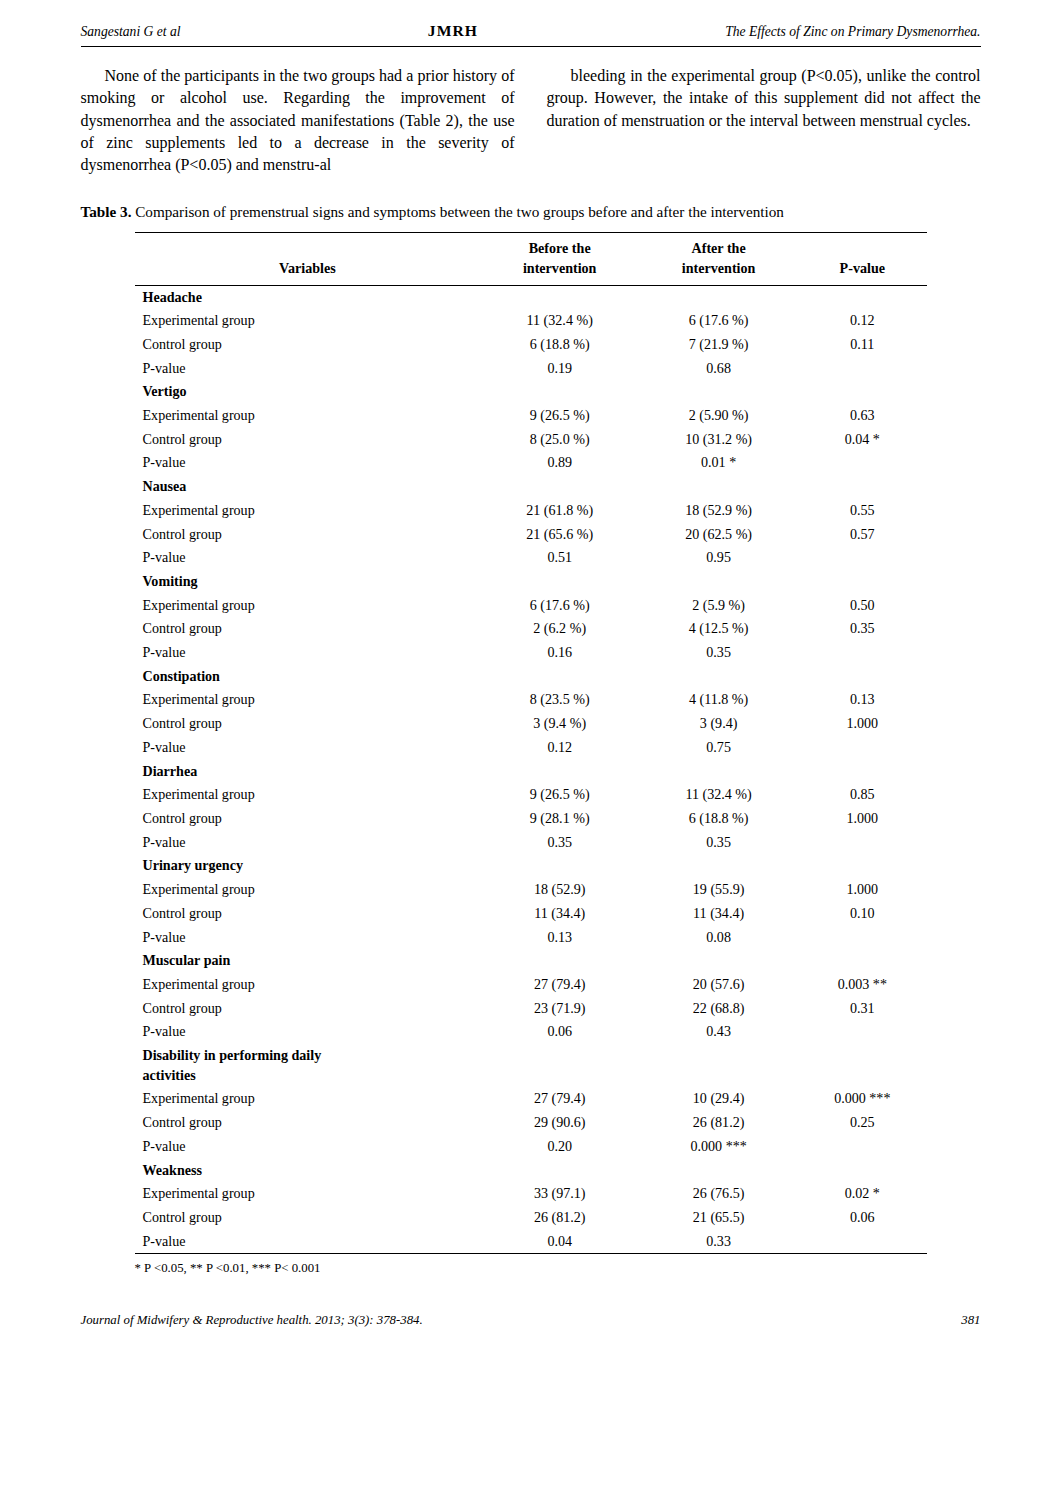Sangestani G et al JMRH The Effects of Zinc on Primary Dysmenorrhea.
None of the participants in the two groups had a prior history of smoking or alcohol use. Regarding the improvement of dysmenorrhea and the associated manifestations (Table 2), the use of zinc supplements led to a decrease in the severity of dysmenorrhea (P<0.05) and menstru-al
bleeding in the experimental group (P<0.05), unlike the control group. However, the intake of this supplement did not affect the duration of menstruation or the interval between menstrual cycles.
Table 3. Comparison of premenstrual signs and symptoms between the two groups before and after the intervention
| Variables | Before the intervention | After the intervention | P-value |
| --- | --- | --- | --- |
| Headache | | | |
| Experimental group | 11 (32.4 %) | 6 (17.6 %) | 0.12 |
| Control group | 6 (18.8 %) | 7 (21.9 %) | 0.11 |
| P-value | 0.19 | 0.68 | |
| Vertigo | | | |
| Experimental group | 9 (26.5 %) | 2 (5.90 %) | 0.63 |
| Control group | 8 (25.0 %) | 10 (31.2 %) | 0.04 * |
| P-value | 0.89 | 0.01 * | |
| Nausea | | | |
| Experimental group | 21 (61.8 %) | 18 (52.9 %) | 0.55 |
| Control group | 21 (65.6 %) | 20 (62.5 %) | 0.57 |
| P-value | 0.51 | 0.95 | |
| Vomiting | | | |
| Experimental group | 6 (17.6 %) | 2 (5.9 %) | 0.50 |
| Control group | 2 (6.2 %) | 4 (12.5 %) | 0.35 |
| P-value | 0.16 | 0.35 | |
| Constipation | | | |
| Experimental group | 8 (23.5 %) | 4 (11.8 %) | 0.13 |
| Control group | 3 (9.4 %) | 3 (9.4) | 1.000 |
| P-value | 0.12 | 0.75 | |
| Diarrhea | | | |
| Experimental group | 9 (26.5 %) | 11 (32.4 %) | 0.85 |
| Control group | 9 (28.1 %) | 6 (18.8 %) | 1.000 |
| P-value | 0.35 | 0.35 | |
| Urinary urgency | | | |
| Experimental group | 18 (52.9) | 19 (55.9) | 1.000 |
| Control group | 11 (34.4) | 11 (34.4) | 0.10 |
| P-value | 0.13 | 0.08 | |
| Muscular pain | | | |
| Experimental group | 27 (79.4) | 20 (57.6) | 0.003 ** |
| Control group | 23 (71.9) | 22 (68.8) | 0.31 |
| P-value | 0.06 | 0.43 | |
| Disability in performing daily activities | | | |
| Experimental group | 27 (79.4) | 10 (29.4) | 0.000 *** |
| Control group | 29 (90.6) | 26 (81.2) | 0.25 |
| P-value | 0.20 | 0.000 *** | |
| Weakness | | | |
| Experimental group | 33 (97.1) | 26 (76.5) | 0.02 * |
| Control group | 26 (81.2) | 21 (65.5) | 0.06 |
| P-value | 0.04 | 0.33 | |
* P <0.05, ** P <0.01, *** P< 0.001
Journal of Midwifery & Reproductive health. 2013; 3(3): 378-384. 381